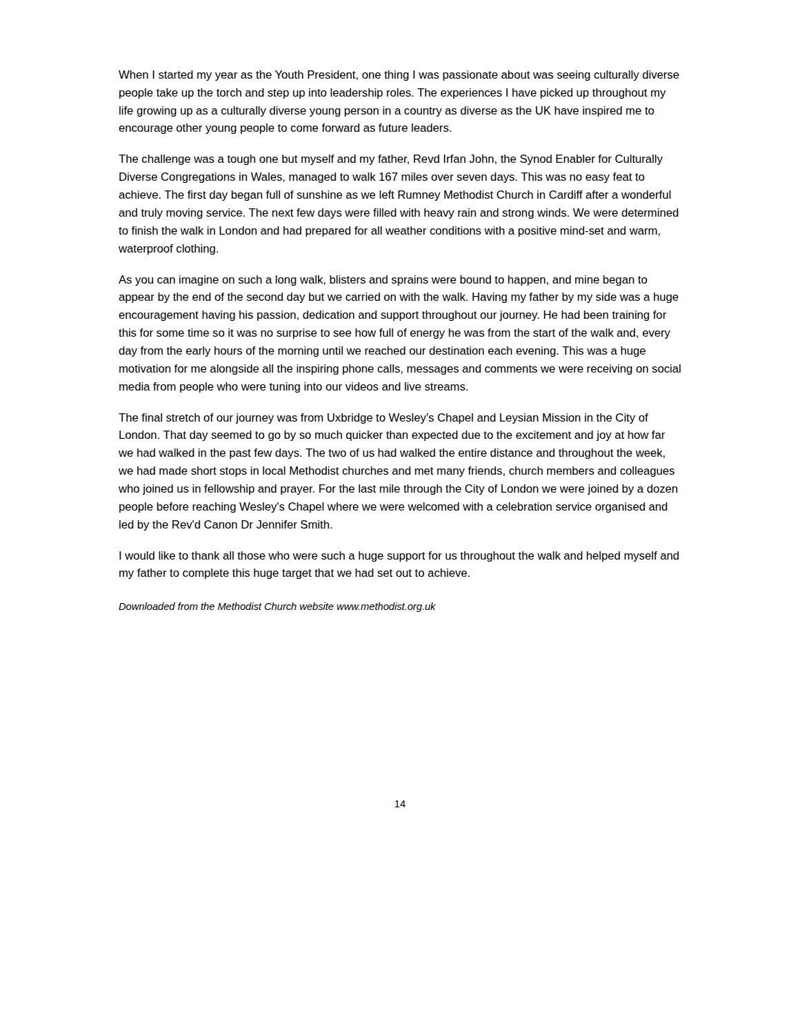When I started my year as the Youth President, one thing I was passionate about was seeing culturally diverse people take up the torch and step up into leadership roles. The experiences I have picked up throughout my life growing up as a culturally diverse young person in a country as diverse as the UK have inspired me to encourage other young people to come forward as future leaders.
The challenge was a tough one but myself and my father, Revd Irfan John, the Synod Enabler for Culturally Diverse Congregations in Wales, managed to walk 167 miles over seven days. This was no easy feat to achieve. The first day began full of sunshine as we left Rumney Methodist Church in Cardiff after a wonderful and truly moving service. The next few days were filled with heavy rain and strong winds. We were determined to finish the walk in London and had prepared for all weather conditions with a positive mind-set and warm, waterproof clothing.
As you can imagine on such a long walk, blisters and sprains were bound to happen, and mine began to appear by the end of the second day but we carried on with the walk. Having my father by my side was a huge encouragement having his passion, dedication and support throughout our journey. He had been training for this for some time so it was no surprise to see how full of energy he was from the start of the walk and, every day from the early hours of the morning until we reached our destination each evening. This was a huge motivation for me alongside all the inspiring phone calls, messages and comments we were receiving on social media from people who were tuning into our videos and live streams.
The final stretch of our journey was from Uxbridge to Wesley's Chapel and Leysian Mission in the City of London. That day seemed to go by so much quicker than expected due to the excitement and joy at how far we had walked in the past few days. The two of us had walked the entire distance and throughout the week, we had made short stops in local Methodist churches and met many friends, church members and colleagues who joined us in fellowship and prayer. For the last mile through the City of London we were joined by a dozen people before reaching Wesley's Chapel where we were welcomed with a celebration service organised and led by the Rev'd Canon Dr Jennifer Smith.
I would like to thank all those who were such a huge support for us throughout the walk and helped myself and my father to complete this huge target that we had set out to achieve.
Downloaded from the Methodist Church website www.methodist.org.uk
14